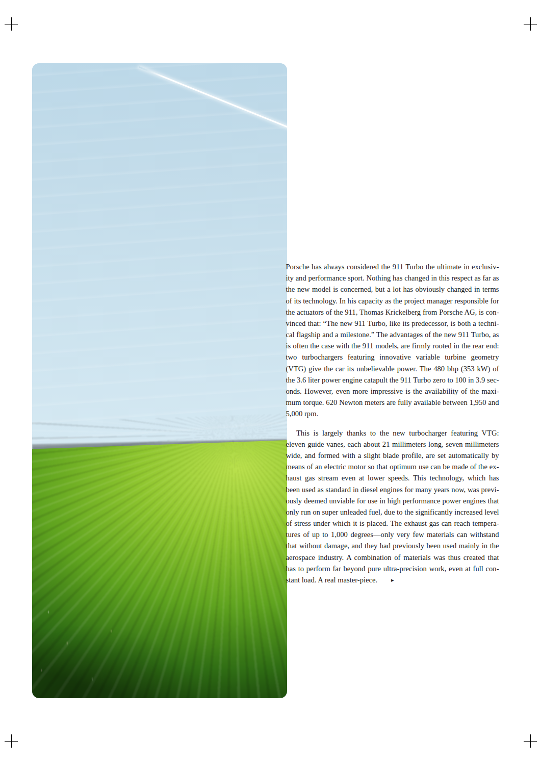Porsche has always considered the 911 Turbo the ultimate in exclusivity and performance sport. Nothing has changed in this respect as far as the new model is concerned, but a lot has obviously changed in terms of its technology. In his capacity as the project manager responsible for the actuators of the 911, Thomas Krickelberg from Porsche AG, is convinced that: “The new 911 Turbo, like its predecessor, is both a technical flagship and a milestone.” The advantages of the new 911 Turbo, as is often the case with the 911 models, are firmly rooted in the rear end: two turbochargers featuring innovative variable turbine geometry (VTG) give the car its unbelievable power. The 480 bhp (353 kW) of the 3.6 liter power engine catapult the 911 Turbo zero to 100 in 3.9 seconds. However, even more impressive is the availability of the maximum torque. 620 Newton meters are fully available between 1,950 and 5,000 rpm.
This is largely thanks to the new turbocharger featuring VTG: eleven guide vanes, each about 21 millimeters long, seven millimeters wide, and formed with a slight blade profile, are set automatically by means of an electric motor so that optimum use can be made of the exhaust gas stream even at lower speeds. This technology, which has been used as standard in diesel engines for many years now, was previously deemed unviable for use in high performance power engines that only run on super unleaded fuel, due to the significantly increased level of stress under which it is placed. The exhaust gas can reach temperatures of up to 1,000 degrees—only very few materials can withstand that without damage, and they had previously been used mainly in the aerospace industry. A combination of materials was thus created that has to perform far beyond pure ultra-precision work, even at full constant load. A real master-piece.▸